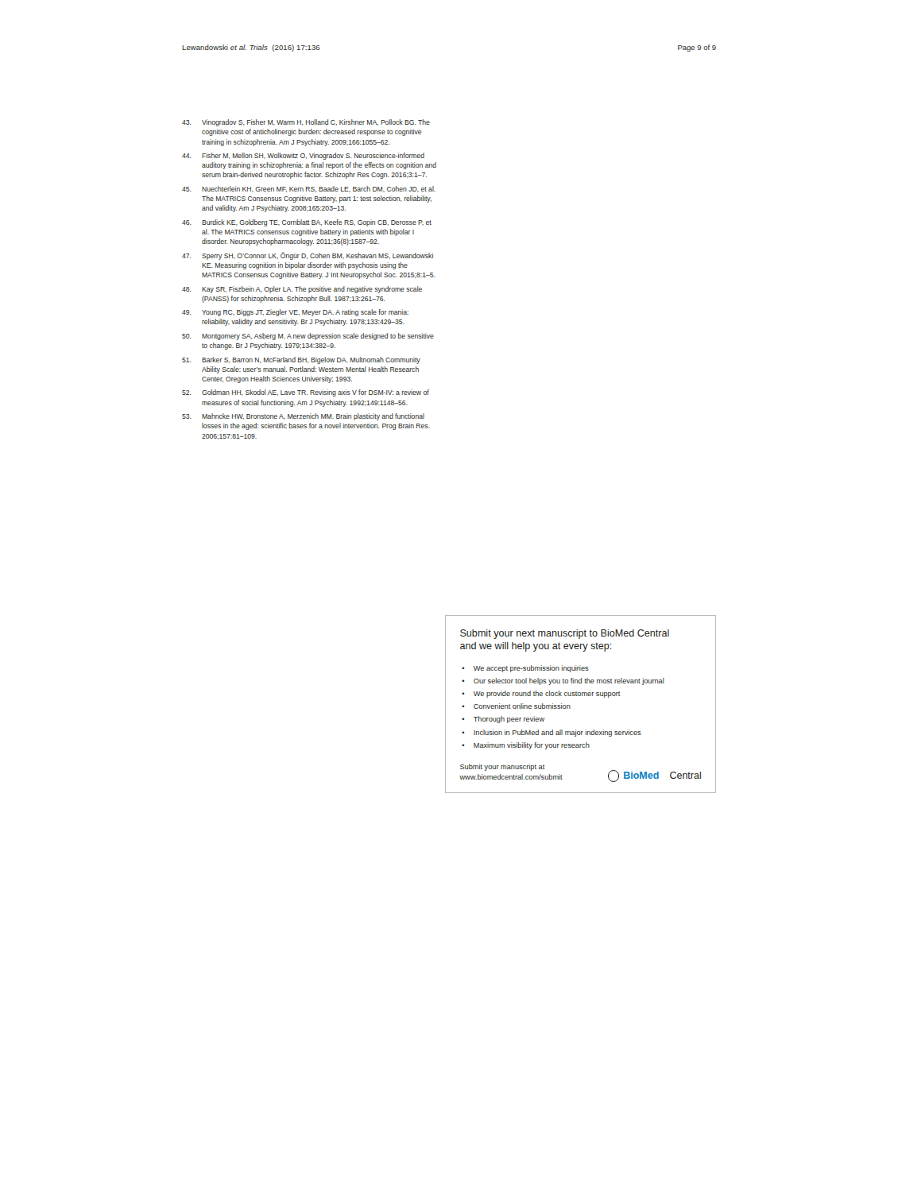Lewandowski et al. Trials (2016) 17:136
Page 9 of 9
43. Vinogradov S, Fisher M, Warm H, Holland C, Kirshner MA, Pollock BG. The cognitive cost of anticholinergic burden: decreased response to cognitive training in schizophrenia. Am J Psychiatry. 2009;166:1055–62.
44. Fisher M, Mellon SH, Wolkowitz O, Vinogradov S. Neuroscience-informed auditory training in schizophrenia: a final report of the effects on cognition and serum brain-derived neurotrophic factor. Schizophr Res Cogn. 2016;3:1–7.
45. Nuechterlein KH, Green MF, Kern RS, Baade LE, Barch DM, Cohen JD, et al. The MATRICS Consensus Cognitive Battery, part 1: test selection, reliability, and validity. Am J Psychiatry. 2008;165:203–13.
46. Burdick KE, Goldberg TE, Cornblatt BA, Keefe RS, Gopin CB, Derosse P, et al. The MATRICS consensus cognitive battery in patients with bipolar I disorder. Neuropsychopharmacology. 2011;36(8):1587–92.
47. Sperry SH, O’Connor LK, Öngür D, Cohen BM, Keshavan MS, Lewandowski KE. Measuring cognition in bipolar disorder with psychosis using the MATRICS Consensus Cognitive Battery. J Int Neuropsychol Soc. 2015;8:1–5.
48. Kay SR, Fiszbein A, Opler LA. The positive and negative syndrome scale (PANSS) for schizophrenia. Schizophr Bull. 1987;13:261–76.
49. Young RC, Biggs JT, Ziegler VE, Meyer DA. A rating scale for mania: reliability, validity and sensitivity. Br J Psychiatry. 1978;133:429–35.
50. Montgomery SA, Asberg M. A new depression scale designed to be sensitive to change. Br J Psychiatry. 1979;134:382–9.
51. Barker S, Barron N, McFarland BH, Bigelow DA. Multnomah Community Ability Scale: user’s manual. Portland: Western Mental Health Research Center, Oregon Health Sciences University; 1993.
52. Goldman HH, Skodol AE, Lave TR. Revising axis V for DSM-IV: a review of measures of social functioning. Am J Psychiatry. 1992;149:1148–56.
53. Mahncke HW, Bronstone A, Merzenich MM. Brain plasticity and functional losses in the aged: scientific bases for a novel intervention. Prog Brain Res. 2006;157:81–109.
Submit your next manuscript to BioMed Central
and we will help you at every step:
We accept pre-submission inquiries
Our selector tool helps you to find the most relevant journal
We provide round the clock customer support
Convenient online submission
Thorough peer review
Inclusion in PubMed and all major indexing services
Maximum visibility for your research
Submit your manuscript at
www.biomedcentral.com/submit
BioMed Central